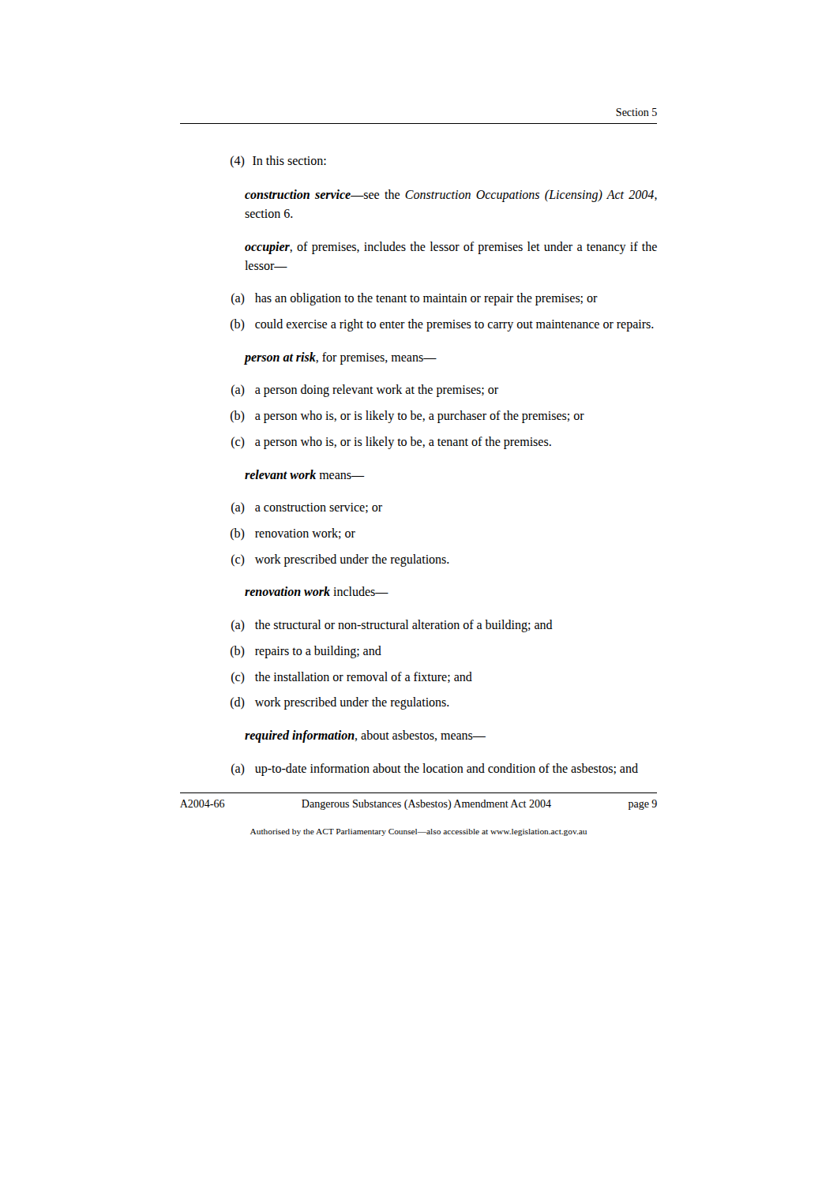Section 5
(4)
In this section:
construction service—see the Construction Occupations (Licensing) Act 2004, section 6.
occupier, of premises, includes the lessor of premises let under a tenancy if the lessor—
(a) has an obligation to the tenant to maintain or repair the premises; or
(b) could exercise a right to enter the premises to carry out maintenance or repairs.
person at risk, for premises, means—
(a) a person doing relevant work at the premises; or
(b) a person who is, or is likely to be, a purchaser of the premises; or
(c) a person who is, or is likely to be, a tenant of the premises.
relevant work means—
(a) a construction service; or
(b) renovation work; or
(c) work prescribed under the regulations.
renovation work includes—
(a) the structural or non-structural alteration of a building; and
(b) repairs to a building; and
(c) the installation or removal of a fixture; and
(d) work prescribed under the regulations.
required information, about asbestos, means—
(a) up-to-date information about the location and condition of the asbestos; and
A2004-66
Dangerous Substances (Asbestos) Amendment Act 2004
page 9
Authorised by the ACT Parliamentary Counsel—also accessible at www.legislation.act.gov.au